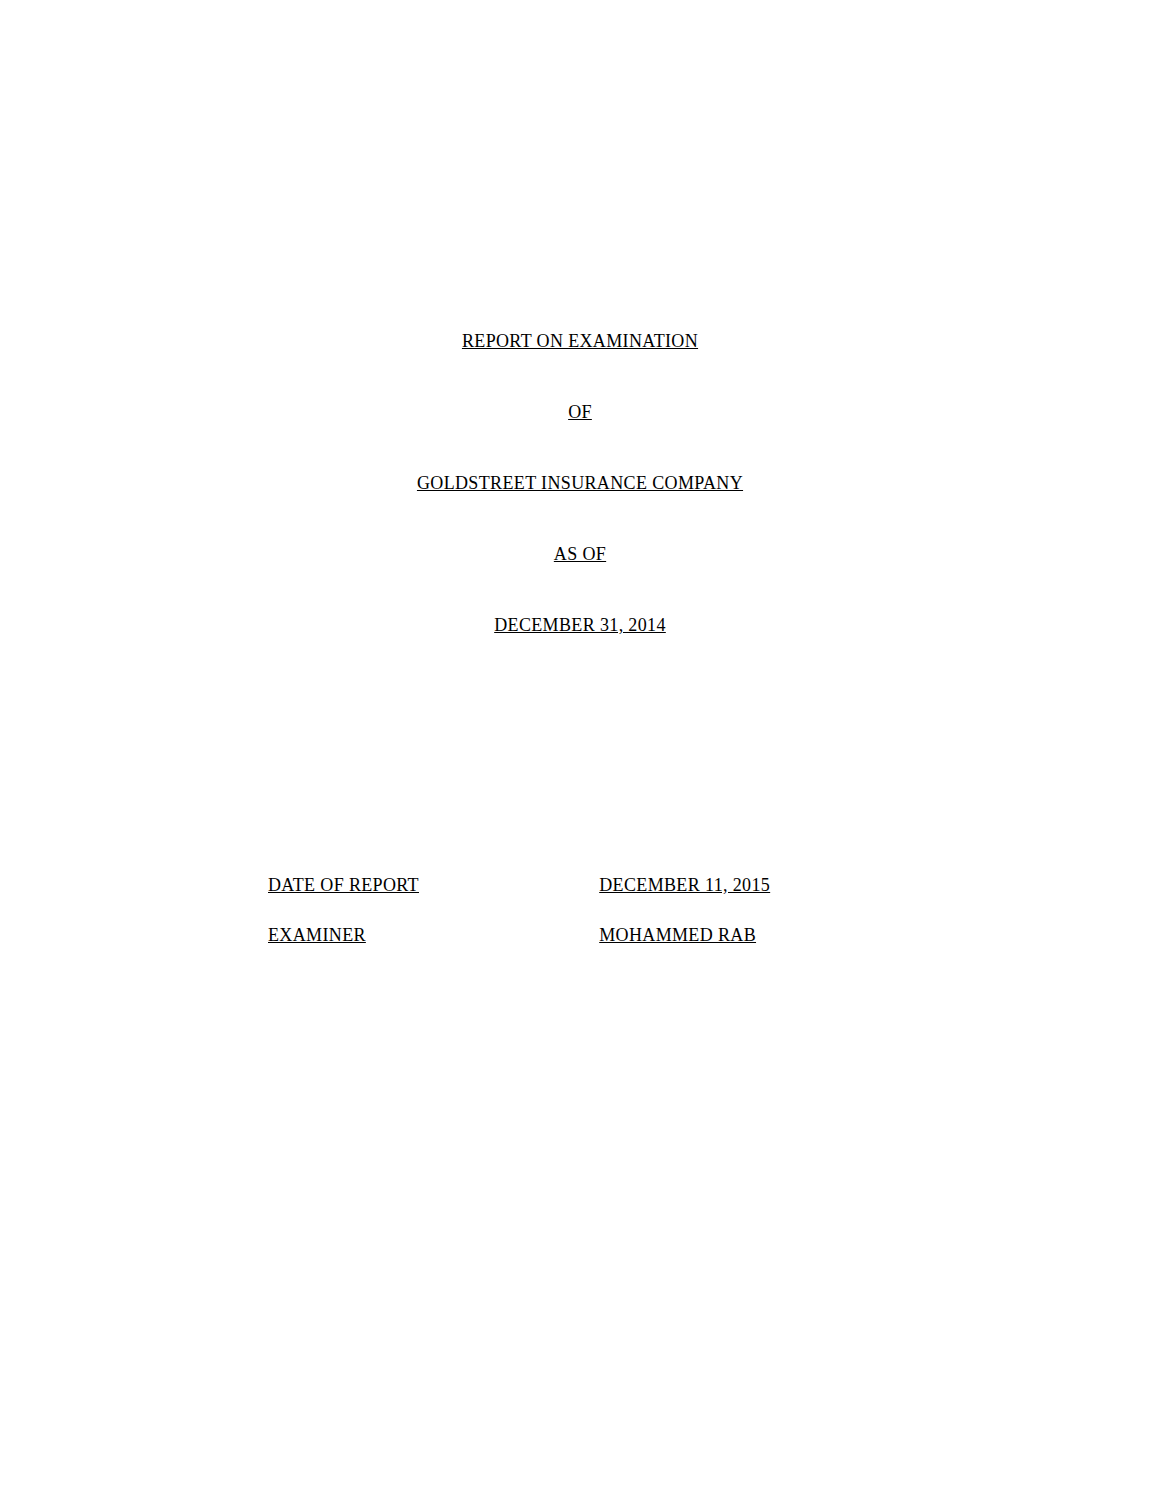REPORT ON EXAMINATION
OF
GOLDSTREET INSURANCE COMPANY
AS OF
DECEMBER 31, 2014
DATE OF REPORT
DECEMBER 11, 2015
EXAMINER
MOHAMMED RAB